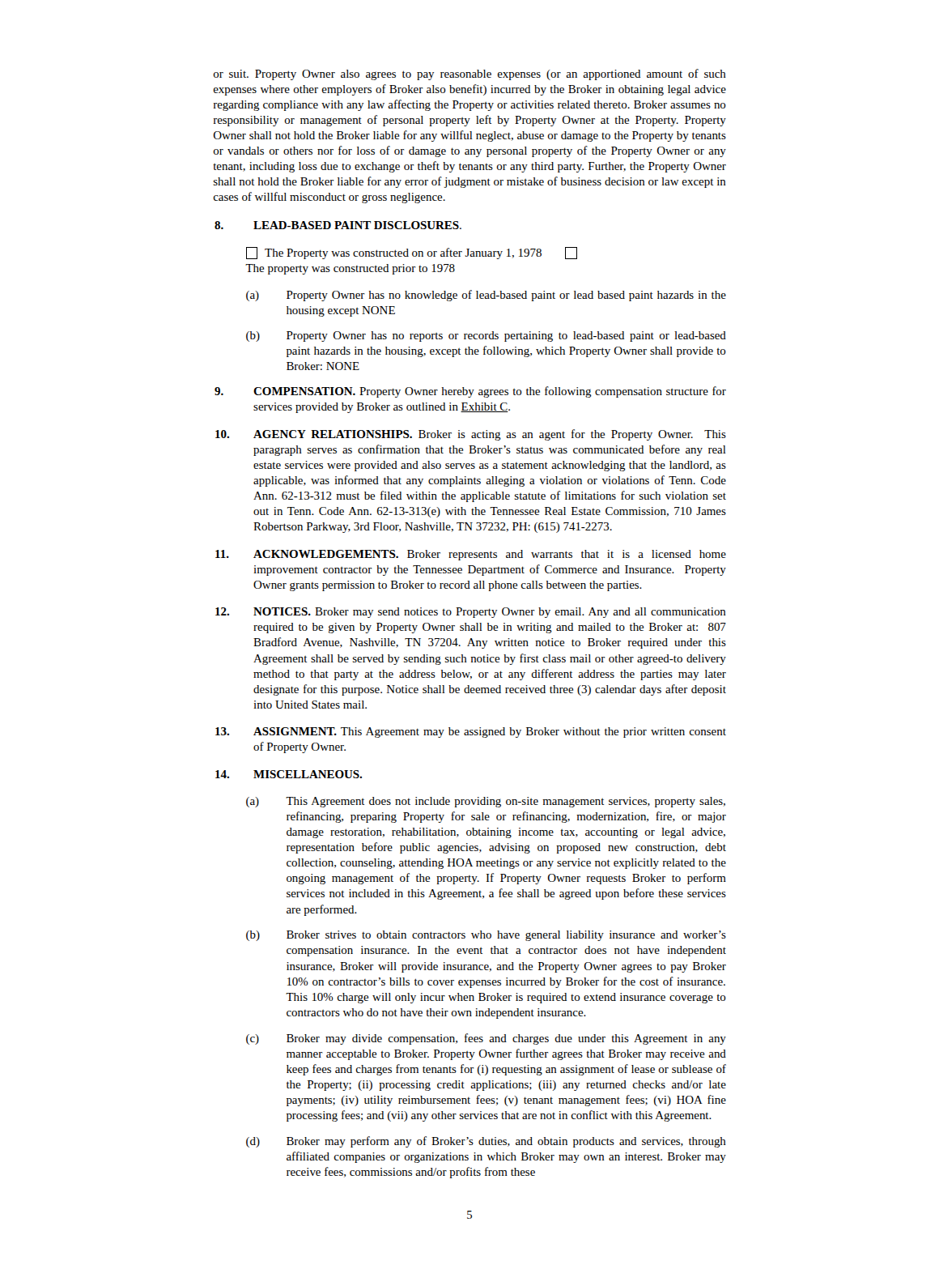or suit. Property Owner also agrees to pay reasonable expenses (or an apportioned amount of such expenses where other employers of Broker also benefit) incurred by the Broker in obtaining legal advice regarding compliance with any law affecting the Property or activities related thereto. Broker assumes no responsibility or management of personal property left by Property Owner at the Property. Property Owner shall not hold the Broker liable for any willful neglect, abuse or damage to the Property by tenants or vandals or others nor for loss of or damage to any personal property of the Property Owner or any tenant, including loss due to exchange or theft by tenants or any third party. Further, the Property Owner shall not hold the Broker liable for any error of judgment or mistake of business decision or law except in cases of willful misconduct or gross negligence.
8.
LEAD-BASED PAINT DISCLOSURES.
The Property was constructed on or after January 1, 1978 The property was constructed prior to 1978
(a)
Property Owner has no knowledge of lead-based paint or lead based paint hazards in the housing except NONE
(b)
Property Owner has no reports or records pertaining to lead-based paint or lead-based paint hazards in the housing, except the following, which Property Owner shall provide to Broker: NONE
9.
COMPENSATION. Property Owner hereby agrees to the following compensation structure for services provided by Broker as outlined in Exhibit C.
10.
AGENCY RELATIONSHIPS. Broker is acting as an agent for the Property Owner. This paragraph serves as confirmation that the Broker’s status was communicated before any real estate services were provided and also serves as a statement acknowledging that the landlord, as applicable, was informed that any complaints alleging a violation or violations of Tenn. Code Ann. 62-13-312 must be filed within the applicable statute of limitations for such violation set out in Tenn. Code Ann. 62-13-313(e) with the Tennessee Real Estate Commission, 710 James Robertson Parkway, 3rd Floor, Nashville, TN 37232, PH: (615) 741-2273.
11.
ACKNOWLEDGEMENTS. Broker represents and warrants that it is a licensed home improvement contractor by the Tennessee Department of Commerce and Insurance. Property Owner grants permission to Broker to record all phone calls between the parties.
12.
NOTICES. Broker may send notices to Property Owner by email. Any and all communication required to be given by Property Owner shall be in writing and mailed to the Broker at: 807 Bradford Avenue, Nashville, TN 37204. Any written notice to Broker required under this Agreement shall be served by sending such notice by first class mail or other agreed-to delivery method to that party at the address below, or at any different address the parties may later designate for this purpose. Notice shall be deemed received three (3) calendar days after deposit into United States mail.
13.
ASSIGNMENT. This Agreement may be assigned by Broker without the prior written consent of Property Owner.
14.
MISCELLANEOUS.
(a)
This Agreement does not include providing on-site management services, property sales, refinancing, preparing Property for sale or refinancing, modernization, fire, or major damage restoration, rehabilitation, obtaining income tax, accounting or legal advice, representation before public agencies, advising on proposed new construction, debt collection, counseling, attending HOA meetings or any service not explicitly related to the ongoing management of the property. If Property Owner requests Broker to perform services not included in this Agreement, a fee shall be agreed upon before these services are performed.
(b)
Broker strives to obtain contractors who have general liability insurance and worker’s compensation insurance. In the event that a contractor does not have independent insurance, Broker will provide insurance, and the Property Owner agrees to pay Broker 10% on contractor’s bills to cover expenses incurred by Broker for the cost of insurance. This 10% charge will only incur when Broker is required to extend insurance coverage to contractors who do not have their own independent insurance.
(c)
Broker may divide compensation, fees and charges due under this Agreement in any manner acceptable to Broker. Property Owner further agrees that Broker may receive and keep fees and charges from tenants for (i) requesting an assignment of lease or sublease of the Property; (ii) processing credit applications; (iii) any returned checks and/or late payments; (iv) utility reimbursement fees; (v) tenant management fees; (vi) HOA fine processing fees; and (vii) any other services that are not in conflict with this Agreement.
(d)
Broker may perform any of Broker’s duties, and obtain products and services, through affiliated companies or organizations in which Broker may own an interest. Broker may receive fees, commissions and/or profits from these
5